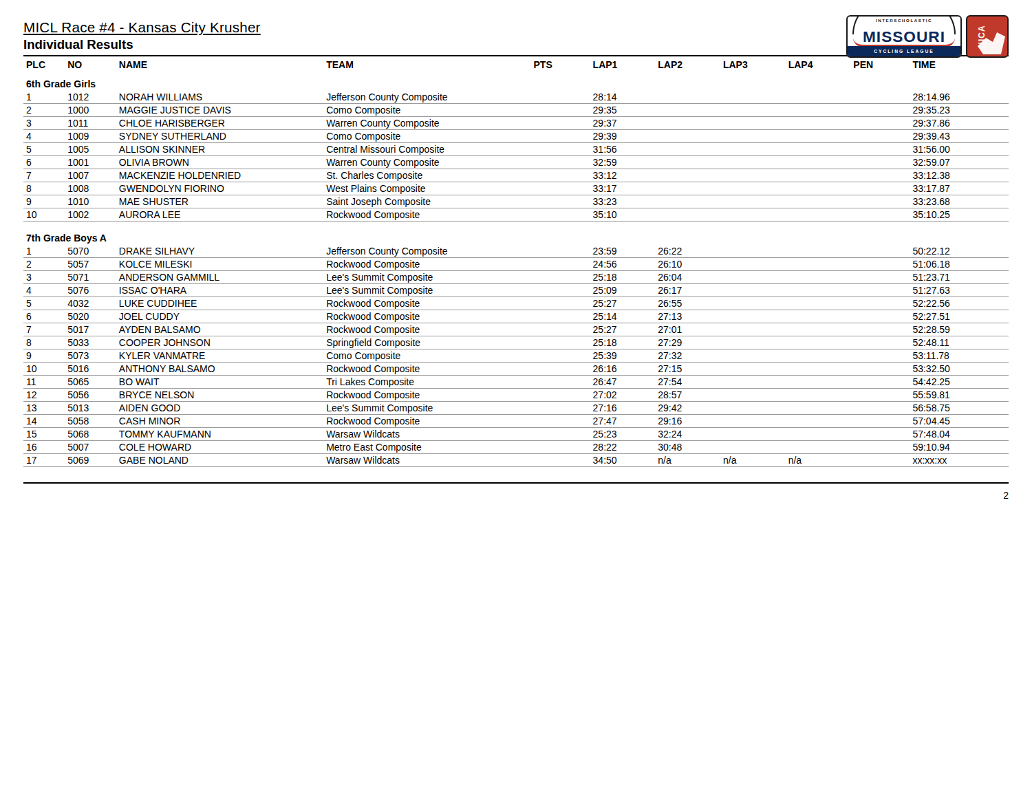INTERSCHOLASTIC
MISSOURI
CYCLING LEAGUE
NICA
MICL Race #4 - Kansas City Krusher
Individual Results
| PLC | NO | NAME | TEAM | PTS | LAP1 | LAP2 | LAP3 | LAP4 | PEN | TIME |
| --- | --- | --- | --- | --- | --- | --- | --- | --- | --- | --- |
| 6th Grade Girls |
| 1 | 1012 | NORAH WILLIAMS | Jefferson County Composite | | 28:14 | | | | | 28:14.96 |
| 2 | 1000 | MAGGIE JUSTICE DAVIS | Como Composite | | 29:35 | | | | | 29:35.23 |
| 3 | 1011 | CHLOE HARISBERGER | Warren County Composite | | 29:37 | | | | | 29:37.86 |
| 4 | 1009 | SYDNEY SUTHERLAND | Como Composite | | 29:39 | | | | | 29:39.43 |
| 5 | 1005 | ALLISON SKINNER | Central Missouri Composite | | 31:56 | | | | | 31:56.00 |
| 6 | 1001 | OLIVIA BROWN | Warren County Composite | | 32:59 | | | | | 32:59.07 |
| 7 | 1007 | MACKENZIE HOLDENRIED | St. Charles Composite | | 33:12 | | | | | 33:12.38 |
| 8 | 1008 | GWENDOLYN FIORINO | West Plains Composite | | 33:17 | | | | | 33:17.87 |
| 9 | 1010 | MAE SHUSTER | Saint Joseph Composite | | 33:23 | | | | | 33:23.68 |
| 10 | 1002 | AURORA LEE | Rockwood Composite | | 35:10 | | | | | 35:10.25 |
| 7th Grade Boys A |
| 1 | 5070 | DRAKE SILHAVY | Jefferson County Composite | | 23:59 | 26:22 | | | | 50:22.12 |
| 2 | 5057 | KOLCE MILESKI | Rockwood Composite | | 24:56 | 26:10 | | | | 51:06.18 |
| 3 | 5071 | ANDERSON GAMMILL | Lee's Summit Composite | | 25:18 | 26:04 | | | | 51:23.71 |
| 4 | 5076 | ISSAC O'HARA | Lee's Summit Composite | | 25:09 | 26:17 | | | | 51:27.63 |
| 5 | 4032 | LUKE CUDDIHEE | Rockwood Composite | | 25:27 | 26:55 | | | | 52:22.56 |
| 6 | 5020 | JOEL CUDDY | Rockwood Composite | | 25:14 | 27:13 | | | | 52:27.51 |
| 7 | 5017 | AYDEN BALSAMO | Rockwood Composite | | 25:27 | 27:01 | | | | 52:28.59 |
| 8 | 5033 | COOPER JOHNSON | Springfield Composite | | 25:18 | 27:29 | | | | 52:48.11 |
| 9 | 5073 | KYLER VANMATRE | Como Composite | | 25:39 | 27:32 | | | | 53:11.78 |
| 10 | 5016 | ANTHONY BALSAMO | Rockwood Composite | | 26:16 | 27:15 | | | | 53:32.50 |
| 11 | 5065 | BO WAIT | Tri Lakes Composite | | 26:47 | 27:54 | | | | 54:42.25 |
| 12 | 5056 | BRYCE NELSON | Rockwood Composite | | 27:02 | 28:57 | | | | 55:59.81 |
| 13 | 5013 | AIDEN GOOD | Lee's Summit Composite | | 27:16 | 29:42 | | | | 56:58.75 |
| 14 | 5058 | CASH MINOR | Rockwood Composite | | 27:47 | 29:16 | | | | 57:04.45 |
| 15 | 5068 | TOMMY KAUFMANN | Warsaw Wildcats | | 25:23 | 32:24 | | | | 57:48.04 |
| 16 | 5007 | COLE HOWARD | Metro East Composite | | 28:22 | 30:48 | | | | 59:10.94 |
| 17 | 5069 | GABE NOLAND | Warsaw Wildcats | | 34:50 | n/a | n/a | n/a | | xx:xx:xx |
2